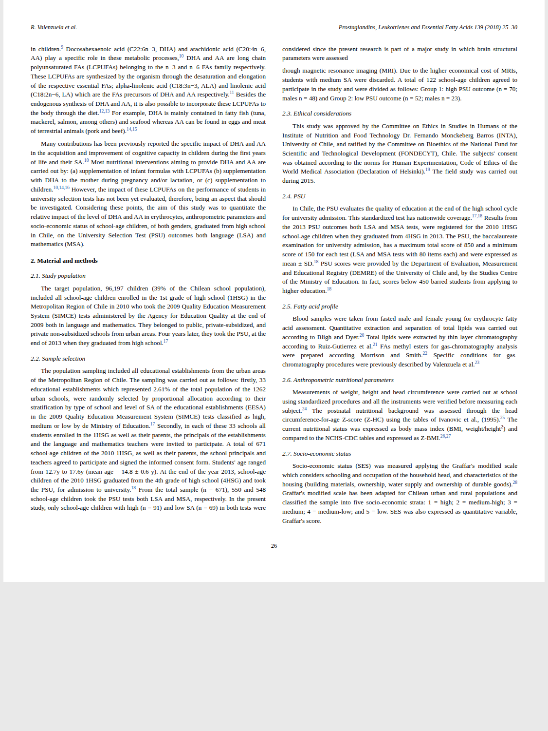R. Valenzuela et al.
Prostaglandins, Leukotrienes and Essential Fatty Acids 139 (2018) 25–30
in children.9 Docosahexaenoic acid (C22:6n−3, DHA) and arachidonic acid (C20:4n−6, AA) play a specific role in these metabolic processes,10 DHA and AA are long chain polyunsaturated FAs (LCPUFAs) belonging to the n−3 and n−6 FAs family respectively. These LCPUFAs are synthesized by the organism through the desaturation and elongation of the respective essential FAs; alpha-linolenic acid (C18:3n−3, ALA) and linolenic acid (C18:2n−6, LA) which are the FAs precursors of DHA and AA respectively.11 Besides the endogenous synthesis of DHA and AA, it is also possible to incorporate these LCPUFAs to the body through the diet.12,13 For example, DHA is mainly contained in fatty fish (tuna, mackerel, salmon, among others) and seafood whereas AA can be found in eggs and meat of terrestrial animals (pork and beef).14,15
Many contributions has been previously reported the specific impact of DHA and AA in the acquisition and improvement of cognitive capacity in children during the first years of life and their SA.10 Most nutritional interventions aiming to provide DHA and AA are carried out by: (a) supplementation of infant formulas with LCPUFAs (b) supplementation with DHA to the mother during pregnancy and/or lactation, or (c) supplementation to children.10,14,16 However, the impact of these LCPUFAs on the performance of students in university selection tests has not been yet evaluated, therefore, being an aspect that should be investigated. Considering these points, the aim of this study was to quantitate the relative impact of the level of DHA and AA in erythrocytes, anthropometric parameters and socio-economic status of school-age children, of both genders, graduated from high school in Chile, on the University Selection Test (PSU) outcomes both language (LSA) and mathematics (MSA).
2. Material and methods
2.1. Study population
The target population, 96,197 children (39% of the Chilean school population), included all school-age children enrolled in the 1st grade of high school (1HSG) in the Metropolitan Region of Chile in 2010 who took the 2009 Quality Education Measurement System (SIMCE) tests administered by the Agency for Education Quality at the end of 2009 both in language and mathematics. They belonged to public, private-subsidized, and private non-subsidized schools from urban areas. Four years later, they took the PSU, at the end of 2013 when they graduated from high school.17
2.2. Sample selection
The population sampling included all educational establishments from the urban areas of the Metropolitan Region of Chile. The sampling was carried out as follows: firstly, 33 educational establishments which represented 2.61% of the total population of the 1262 urban schools, were randomly selected by proportional allocation according to their stratification by type of school and level of SA of the educational establishments (EESA) in the 2009 Quality Education Measurement System (SIMCE) tests classified as high, medium or low by de Ministry of Education.17 Secondly, in each of these 33 schools all students enrolled in the 1HSG as well as their parents, the principals of the establishments and the language and mathematics teachers were invited to participate. A total of 671 school-age children of the 2010 1HSG, as well as their parents, the school principals and teachers agreed to participate and signed the informed consent form. Students' age ranged from 12.7y to 17.6y (mean age = 14.8 ± 0.6 y). At the end of the year 2013, school-age children of the 2010 1HSG graduated from the 4th grade of high school (4HSG) and took the PSU, for admission to university.18 From the total sample (n = 671), 550 and 548 school-age children took the PSU tests both LSA and MSA, respectively. In the present study, only school-age children with high (n = 91) and low SA (n = 69) in both tests were considered since the present research is part of a major study in which brain structural parameters were assessed
though magnetic resonance imaging (MRI). Due to the higher economical cost of MRIs, students with medium SA were discarded. A total of 122 school-age children agreed to participate in the study and were divided as follows: Group 1: high PSU outcome (n = 70; males n = 48) and Group 2: low PSU outcome (n = 52; males n = 23).
2.3. Ethical considerations
This study was approved by the Committee on Ethics in Studies in Humans of the Institute of Nutrition and Food Technology Dr. Fernando Monckeberg Barros (INTA), University of Chile, and ratified by the Committee on Bioethics of the National Fund for Scientific and Technological Development (FONDECYT), Chile. The subjects' consent was obtained according to the norms for Human Experimentation, Code of Ethics of the World Medical Association (Declaration of Helsinki).19 The field study was carried out during 2015.
2.4. PSU
In Chile, the PSU evaluates the quality of education at the end of the high school cycle for university admission. This standardized test has nationwide coverage.17,18 Results from the 2013 PSU outcomes both LSA and MSA tests, were registered for the 2010 1HSG school-age children when they graduated from 4HSG in 2013. The PSU, the baccalaureate examination for university admission, has a maximum total score of 850 and a minimum score of 150 for each test (LSA and MSA tests with 80 items each) and were expressed as mean ± SD.18 PSU scores were provided by the Department of Evaluation, Measurement and Educational Registry (DEMRE) of the University of Chile and, by the Studies Centre of the Ministry of Education. In fact, scores below 450 barred students from applying to higher education.18
2.5. Fatty acid profile
Blood samples were taken from fasted male and female young for erythrocyte fatty acid assessment. Quantitative extraction and separation of total lipids was carried out according to Bligh and Dyer.20 Total lipids were extracted by thin layer chromatography according to Ruiz-Gutierrez et al.21 FAs methyl esters for gas-chromatography analysis were prepared according Morrison and Smith.22 Specific conditions for gas-chromatography procedures were previously described by Valenzuela et al.23
2.6. Anthropometric nutritional parameters
Measurements of weight, height and head circumference were carried out at school using standardized procedures and all the instruments were verified before measuring each subject.24 The postnatal nutritional background was assessed through the head circumference-for-age Z-score (Z-HC) using the tables of Ivanovic et al., (1995).25 The current nutritional status was expressed as body mass index (BMI, weight/height2) and compared to the NCHS-CDC tables and expressed as Z-BMI.26,27
2.7. Socio-economic status
Socio-economic status (SES) was measured applying the Graffar's modified scale which considers schooling and occupation of the household head, and characteristics of the housing (building materials, ownership, water supply and ownership of durable goods).28 Graffar's modified scale has been adapted for Chilean urban and rural populations and classified the sample into five socio-economic strata: 1 = high; 2 = medium-high; 3 = medium; 4 = medium-low; and 5 = low. SES was also expressed as quantitative variable, Graffar's score.
26